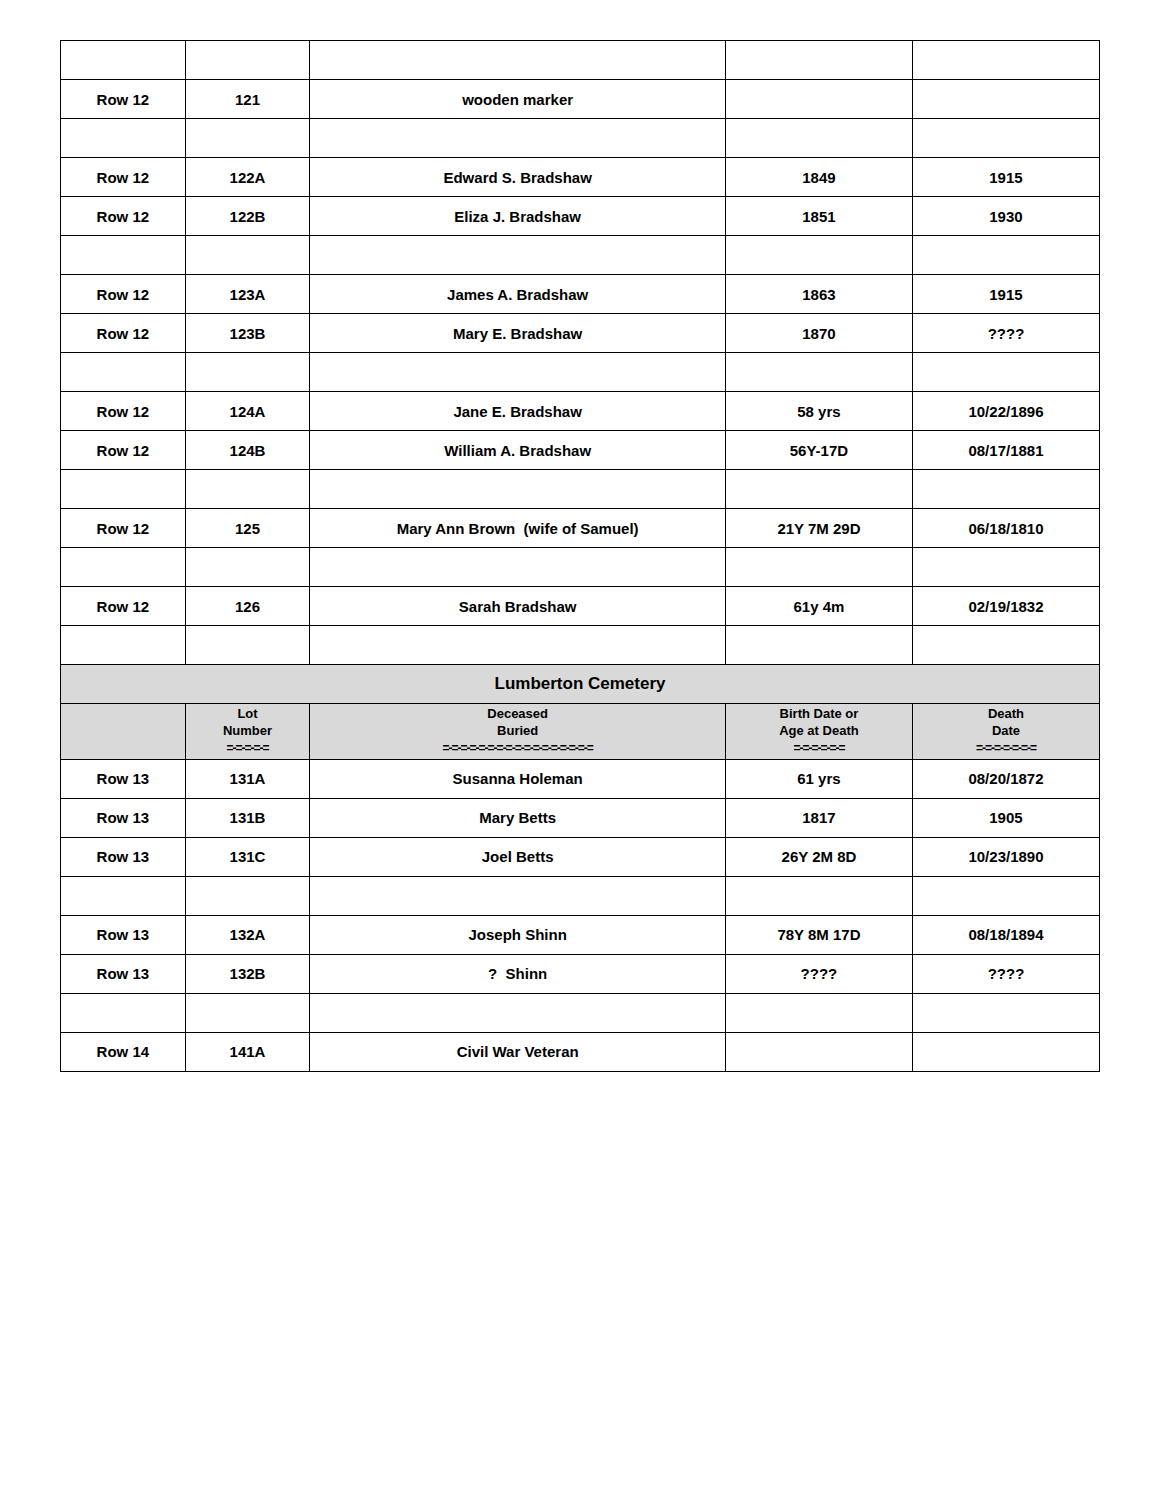| Row 12 | 121 | wooden marker | | |
| Row 12 | 122A | Edward S. Bradshaw | 1849 | 1915 |
| Row 12 | 122B | Eliza J. Bradshaw | 1851 | 1930 |
| Row 12 | 123A | James A. Bradshaw | 1863 | 1915 |
| Row 12 | 123B | Mary E. Bradshaw | 1870 | ???? |
| Row 12 | 124A | Jane E. Bradshaw | 58 yrs | 10/22/1896 |
| Row 12 | 124B | William A. Bradshaw | 56Y-17D | 08/17/1881 |
| Row 12 | 125 | Mary Ann Brown (wife of Samuel) | 21Y 7M 29D | 06/18/1810 |
| Row 12 | 126 | Sarah Bradshaw | 61y 4m | 02/19/1832 |
| Lumberton Cemetery |
| | Lot Number =-=-=-=-= | Deceased Buried =-=-=-=-=-=-=-=-=-=-=-=-=-=-=-=-= | Birth Date or Age at Death =-=-=-=-=-= | Death Date =-=-=-=-=-=-= |
| Row 13 | 131A | Susanna Holeman | 61 yrs | 08/20/1872 |
| Row 13 | 131B | Mary Betts | 1817 | 1905 |
| Row 13 | 131C | Joel Betts | 26Y 2M 8D | 10/23/1890 |
| Row 13 | 132A | Joseph Shinn | 78Y 8M 17D | 08/18/1894 |
| Row 13 | 132B | ? Shinn | ???? | ???? |
| Row 14 | 141A | Civil War Veteran | | |